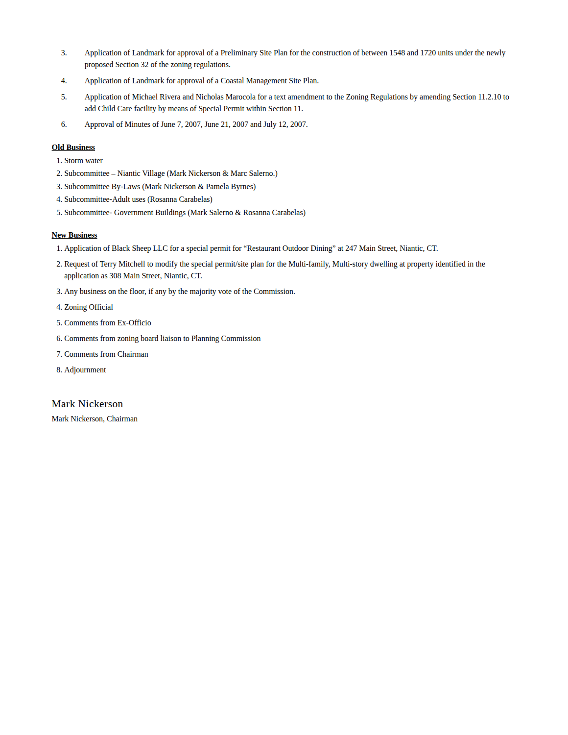3. Application of Landmark for approval of a Preliminary Site Plan for the construction of between 1548 and 1720 units under the newly proposed Section 32 of the zoning regulations.
4. Application of Landmark for approval of a Coastal Management Site Plan.
5. Application of Michael Rivera and Nicholas Marocola for a text amendment to the Zoning Regulations by amending Section 11.2.10 to add Child Care facility by means of Special Permit within Section 11.
6. Approval of Minutes of June 7, 2007, June 21, 2007 and July 12, 2007.
Old Business
Storm water
Subcommittee – Niantic Village (Mark Nickerson & Marc Salerno.)
Subcommittee By-Laws (Mark Nickerson & Pamela Byrnes)
Subcommittee-Adult uses (Rosanna Carabelas)
Subcommittee- Government Buildings (Mark Salerno & Rosanna Carabelas)
New Business
Application of Black Sheep LLC for a special permit for “Restaurant Outdoor Dining” at 247 Main Street, Niantic, CT.
Request of Terry Mitchell to modify the special permit/site plan for the Multi-family, Multi-story dwelling at property identified in the application as 308 Main Street, Niantic, CT.
Any business on the floor, if any by the majority vote of the Commission.
Zoning Official
Comments from Ex-Officio
Comments from zoning board liaison to Planning Commission
Comments from Chairman
Adjournment
Mark Nickerson
Mark Nickerson, Chairman